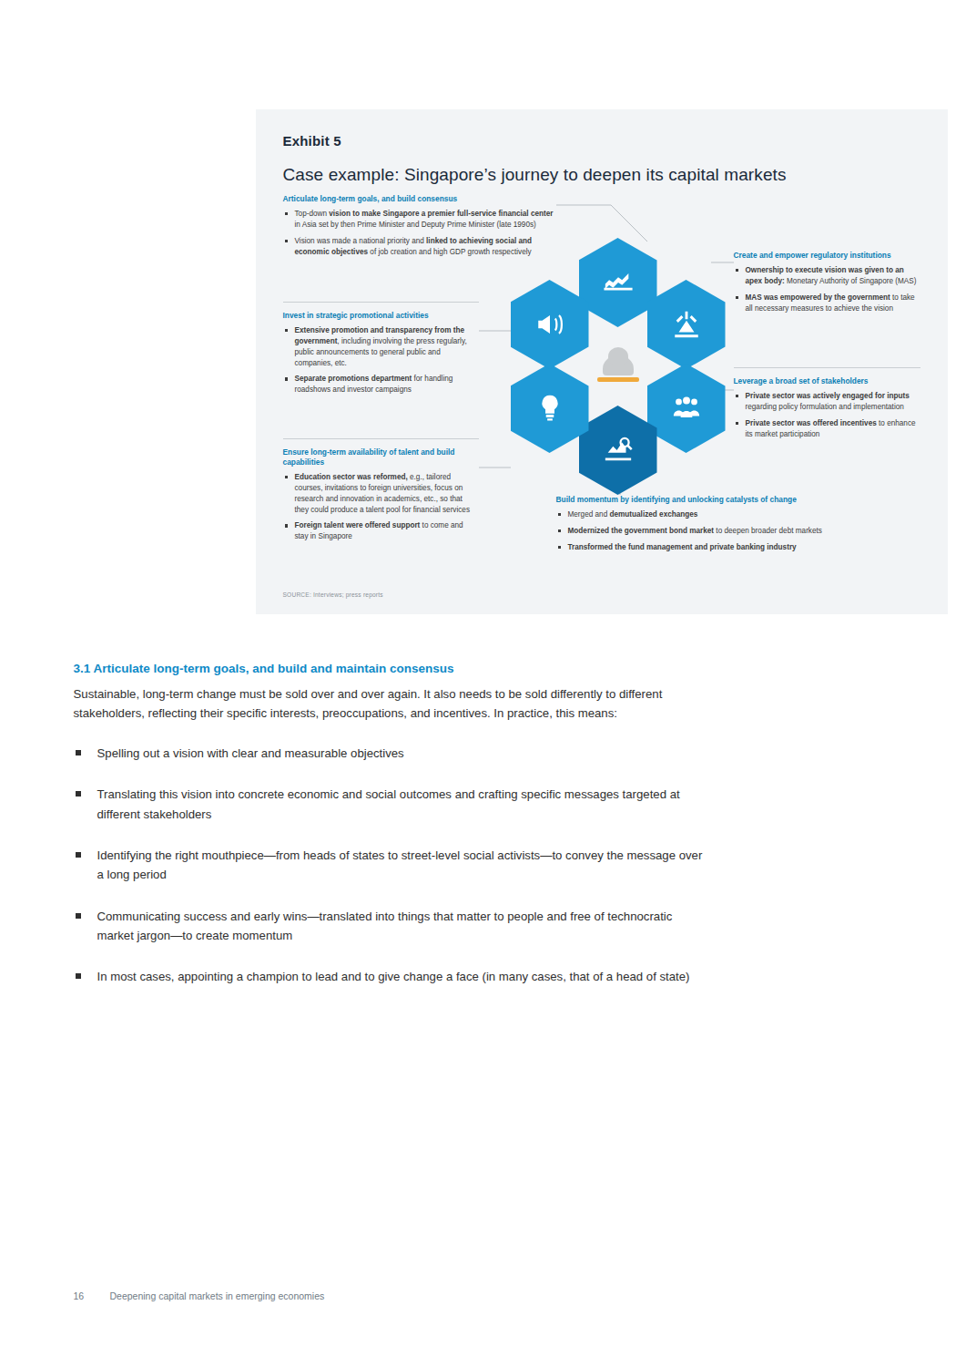Exhibit 5
Case example: Singapore’s journey to deepen its capital markets
Articulate long-term goals, and build consensus
Top-down vision to make Singapore a premier full-service financial center in Asia set by then Prime Minister and Deputy Prime Minister (late 1990s)
Vision was made a national priority and linked to achieving social and economic objectives of job creation and high GDP growth respectively
Invest in strategic promotional activities
Extensive promotion and transparency from the government, including involving the press regularly, public announcements to general public and companies, etc.
Separate promotions department for handling roadshows and investor campaigns
Ensure long-term availability of talent and build capabilities
Education sector was reformed, e.g., tailored courses, invitations to foreign universities, focus on research and innovation in academics, etc., so that they could produce a talent pool for financial services
Foreign talent were offered support to come and stay in Singapore
Create and empower regulatory institutions
Ownership to execute vision was given to an apex body: Monetary Authority of Singapore (MAS)
MAS was empowered by the government to take all necessary measures to achieve the vision
Leverage a broad set of stakeholders
Private sector was actively engaged for inputs regarding policy formulation and implementation
Private sector was offered incentives to enhance its market participation
Build momentum by identifying and unlocking catalysts of change
Merged and demutualized exchanges
Modernized the government bond market to deepen broader debt markets
Transformed the fund management and private banking industry
SOURCE: Interviews; press reports
3.1 Articulate long-term goals, and build and maintain consensus
Sustainable, long-term change must be sold over and over again. It also needs to be sold differently to different stakeholders, reflecting their specific interests, preoccupations, and incentives. In practice, this means:
Spelling out a vision with clear and measurable objectives
Translating this vision into concrete economic and social outcomes and crafting specific messages targeted at different stakeholders
Identifying the right mouthpiece—from heads of states to street-level social activists—to convey the message over a long period
Communicating success and early wins—translated into things that matter to people and free of technocratic market jargon—to create momentum
In most cases, appointing a champion to lead and to give change a face (in many cases, that of a head of state)
16 Deepening capital markets in emerging economies